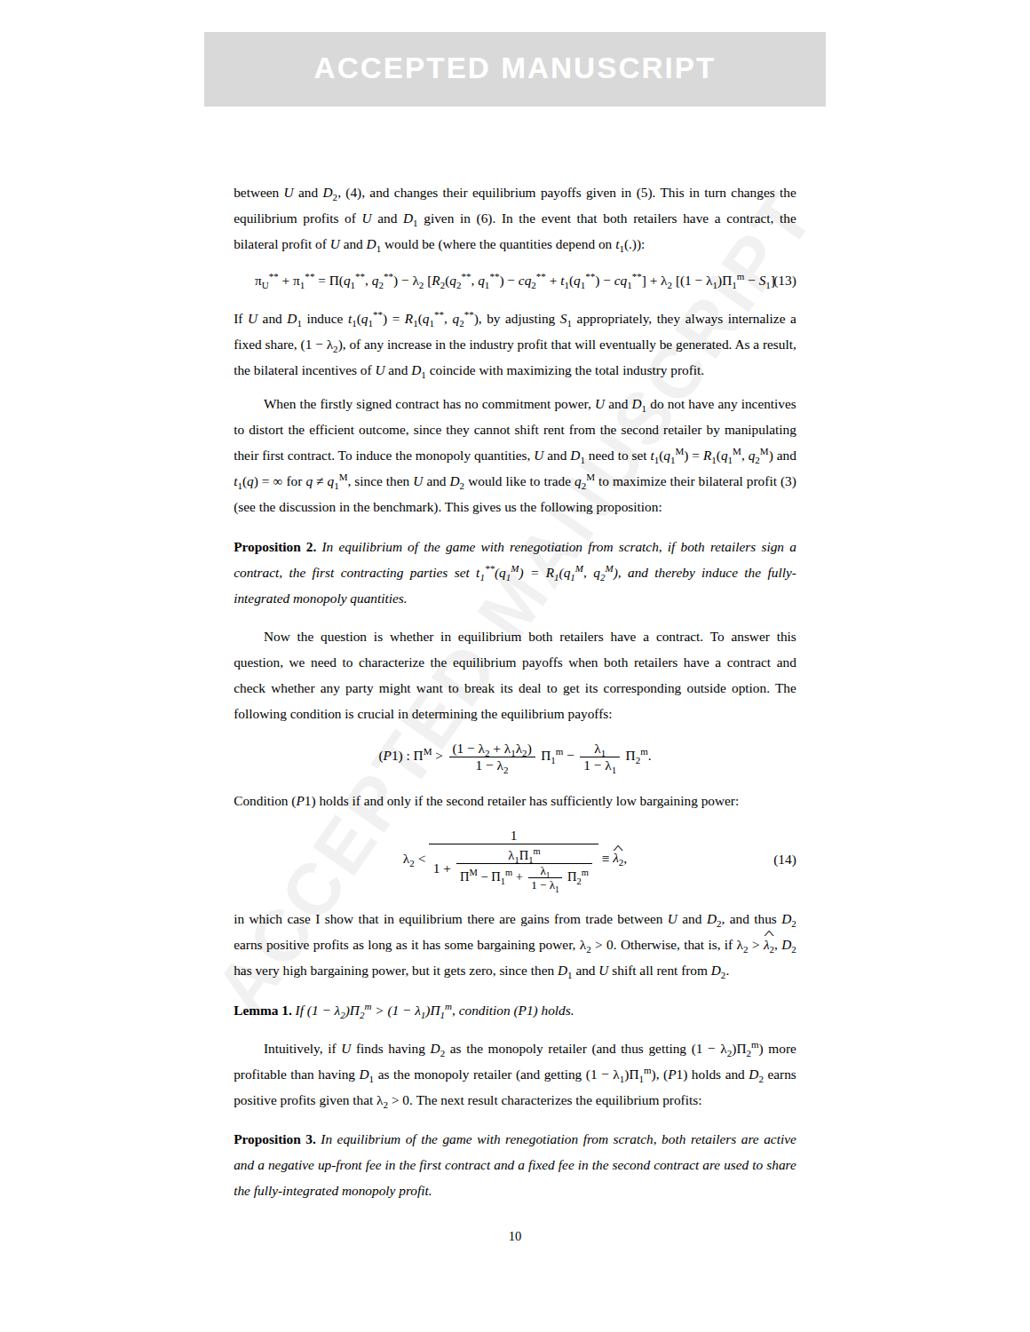ACCEPTED MANUSCRIPT
ACCEPTED MANUSCRIPT
between U and D2, (4), and changes their equilibrium payoffs given in (5). This in turn changes the equilibrium profits of U and D1 given in (6). In the event that both retailers have a contract, the bilateral profit of U and D1 would be (where the quantities depend on t1(.)):
πU** + π1** = Π(q1**, q2**) − λ2 [R2(q2**, q1**) − cq2** + t1(q1**) − cq1**] + λ2 [(1 − λ1)Π1m − S1] (13)
If U and D1 induce t1(q1**) = R1(q1**, q2**), by adjusting S1 appropriately, they always internalize a fixed share, (1 − λ2), of any increase in the industry profit that will eventually be generated. As a result, the bilateral incentives of U and D1 coincide with maximizing the total industry profit.
When the firstly signed contract has no commitment power, U and D1 do not have any incentives to distort the efficient outcome, since they cannot shift rent from the second retailer by manipulating their first contract. To induce the monopoly quantities, U and D1 need to set t1(q1M) = R1(q1M, q2M) and t1(q) = ∞ for q ≠ q1M, since then U and D2 would like to trade q2M to maximize their bilateral profit (3) (see the discussion in the benchmark). This gives us the following proposition:
Proposition 2. In equilibrium of the game with renegotiation from scratch, if both retailers sign a contract, the first contracting parties set t1**(q1M) = R1(q1M, q2M), and thereby induce the fully-integrated monopoly quantities.
Now the question is whether in equilibrium both retailers have a contract. To answer this question, we need to characterize the equilibrium payoffs when both retailers have a contract and check whether any party might want to break its deal to get its corresponding outside option. The following condition is crucial in determining the equilibrium payoffs:
(P1) : ΠM > (1 − λ2 + λ1λ2) 1 − λ2 Π1m − λ1 1 − λ1 Π2m.
Condition (P1) holds if and only if the second retailer has sufficiently low bargaining power:
λ2 < 1 1 + λ1Π1m ΠM − Π1m + λ1 1 − λ1 Π2m ≡ λ2, (14)
in which case I show that in equilibrium there are gains from trade between U and D2, and thus D2 earns positive profits as long as it has some bargaining power, λ2 > 0. Otherwise, that is, if λ2 > λ2, D2 has very high bargaining power, but it gets zero, since then D1 and U shift all rent from D2.
Lemma 1. If (1 − λ2)Π2m > (1 − λ1)Π1m, condition (P1) holds.
Intuitively, if U finds having D2 as the monopoly retailer (and thus getting (1 − λ2)Π2m) more profitable than having D1 as the monopoly retailer (and getting (1 − λ1)Π1m), (P1) holds and D2 earns positive profits given that λ2 > 0. The next result characterizes the equilibrium profits:
Proposition 3. In equilibrium of the game with renegotiation from scratch, both retailers are active and a negative up-front fee in the first contract and a fixed fee in the second contract are used to share the fully-integrated monopoly profit.
10